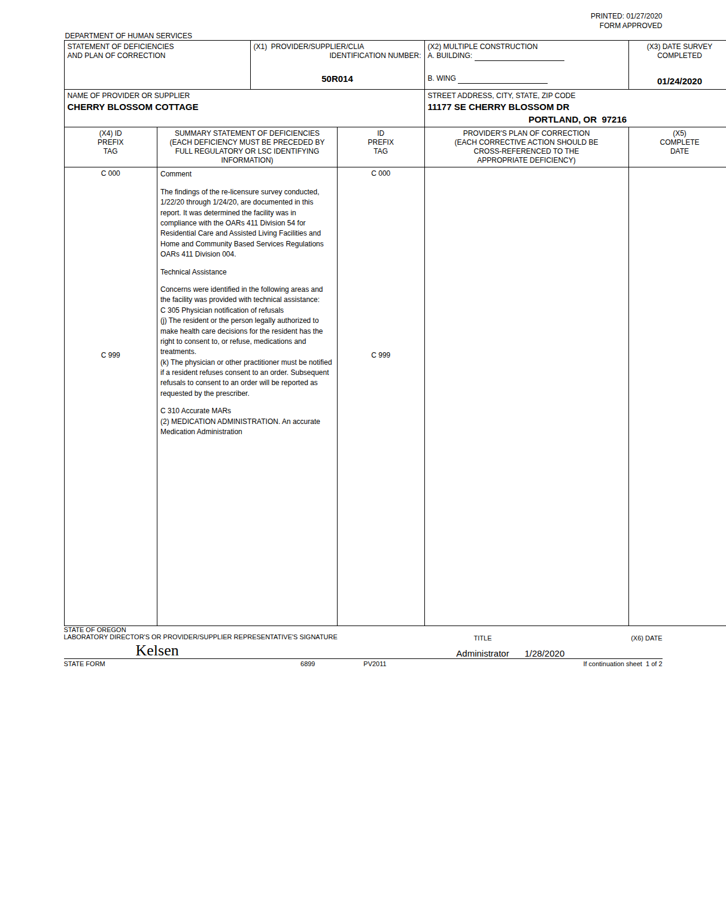PRINTED: 01/27/2020
FORM APPROVED
DEPARTMENT OF HUMAN SERVICES
| STATEMENT OF DEFICIENCIES AND PLAN OF CORRECTION | (X1) PROVIDER/SUPPLIER/CLIA IDENTIFICATION NUMBER: 50R014 | (X2) MULTIPLE CONSTRUCTION A. BUILDING: B. WING | (X3) DATE SURVEY COMPLETED 01/24/2020 |
| NAME OF PROVIDER OR SUPPLIER CHERRY BLOSSOM COTTAGE | STREET ADDRESS, CITY, STATE, ZIP CODE 11177 SE CHERRY BLOSSOM DR PORTLAND, OR 97216 |
| (X4) ID PREFIX TAG | SUMMARY STATEMENT OF DEFICIENCIES (EACH DEFICIENCY MUST BE PRECEDED BY FULL REGULATORY OR LSC IDENTIFYING INFORMATION) | ID PREFIX TAG | PROVIDER'S PLAN OF CORRECTION (EACH CORRECTIVE ACTION SHOULD BE CROSS-REFERENCED TO THE APPROPRIATE DEFICIENCY) | (X5) COMPLETE DATE |
| C 000 C 999 | Comment The findings of the re-licensure survey conducted, 1/22/20 through 1/24/20, are documented in this report. It was determined the facility was in compliance with the OARs 411 Division 54 for Residential Care and Assisted Living Facilities and Home and Community Based Services Regulations OARs 411 Division 004. Technical Assistance Concerns were identified in the following areas and the facility was provided with technical assistance: C 305 Physician notification of refusals (j) The resident or the person legally authorized to make health care decisions for the resident has the right to consent to, or refuse, medications and treatments. (k) The physician or other practitioner must be notified if a resident refuses consent to an order. Subsequent refusals to consent to an order will be reported as requested by the prescriber. C 310 Accurate MARs (2) MEDICATION ADMINISTRATION. An accurate Medication Administration | C 000 C 999 | | |
STATE OF OREGON
| LABORATORY DIRECTOR'S OR PROVIDER/SUPPLIER REPRESENTATIVE'S SIGNATURE | TITLE | (X6) DATE |
| Kelsen | Administrator | 1/28/2020 |
| / STATE FORM / 6899 / PV2011 / If continuation sheet 1 of 2 / |